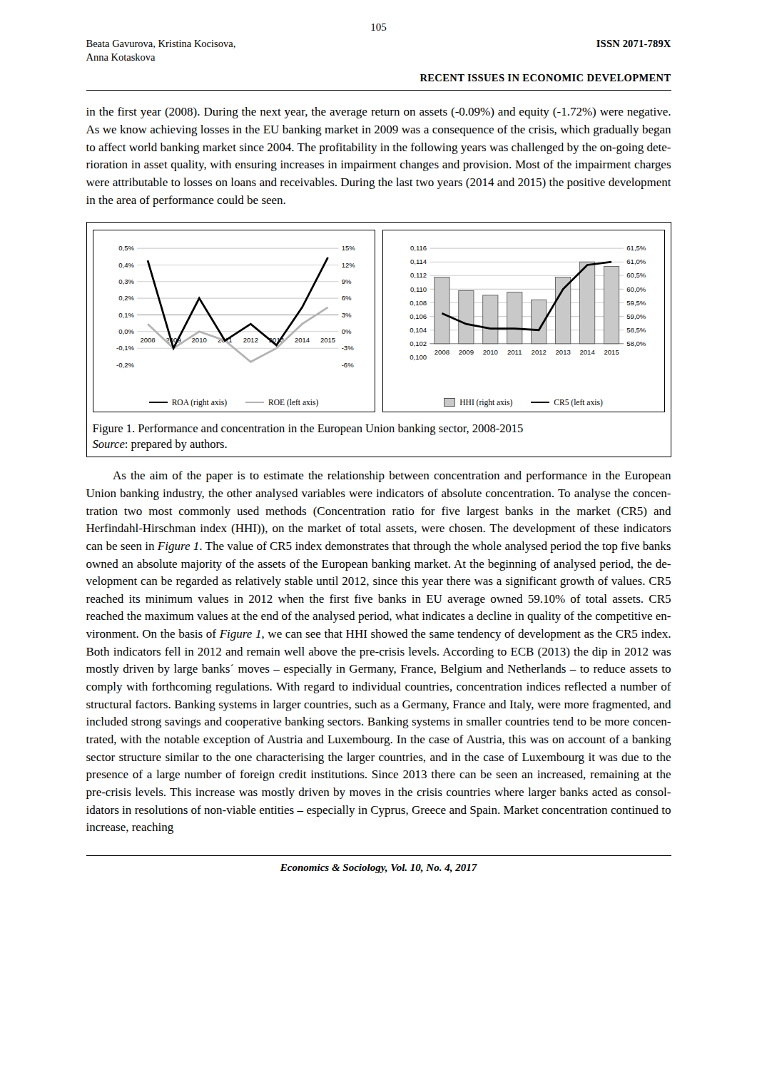105
Beata Gavurova, Kristina Kocisova,
Anna Kotaskova
ISSN 2071-789X
RECENT ISSUES IN ECONOMIC DEVELOPMENT
in the first year (2008). During the next year, the average return on assets (-0.09%) and equity (-1.72%) were negative. As we know achieving losses in the EU banking market in 2009 was a consequence of the crisis, which gradually began to affect world banking market since 2004. The profitability in the following years was challenged by the on-going deterioration in asset quality, with ensuring increases in impairment changes and provision. Most of the impairment charges were attributable to losses on loans and receivables. During the last two years (2014 and 2015) the positive development in the area of performance could be seen.
0,5% 0,4% 0,3% 0,2% 0,1% 0,0% -0,1% -0,2% 15% 12% 9% 6% 3% 0% -3% -6% 2008 2009 2010 2011 2012 2013 2014 2015
ROA (right axis) ROE (left axis)
0,116 0,114 0,112 0,110 0,108 0,106 0,104 0,102 0,100 61,5% 61,0% 60,5% 60,0% 59,5% 59,0% 58,5% 58,0% 2008 2009 2010 2011 2012 2013 2014 2015
HHI (right axis) CR5 (left axis)
Figure 1. Performance and concentration in the European Union banking sector, 2008-2015
Source: prepared by authors.
As the aim of the paper is to estimate the relationship between concentration and performance in the European Union banking industry, the other analysed variables were indicators of absolute concentration. To analyse the concentration two most commonly used methods (Concentration ratio for five largest banks in the market (CR5) and Herfindahl-Hirschman index (HHI)), on the market of total assets, were chosen. The development of these indicators can be seen in Figure 1. The value of CR5 index demonstrates that through the whole analysed period the top five banks owned an absolute majority of the assets of the European banking market. At the beginning of analysed period, the development can be regarded as relatively stable until 2012, since this year there was a significant growth of values. CR5 reached its minimum values in 2012 when the first five banks in EU average owned 59.10% of total assets. CR5 reached the maximum values at the end of the analysed period, what indicates a decline in quality of the competitive environment. On the basis of Figure 1, we can see that HHI showed the same tendency of development as the CR5 index. Both indicators fell in 2012 and remain well above the pre-crisis levels. According to ECB (2013) the dip in 2012 was mostly driven by large banks´ moves – especially in Germany, France, Belgium and Netherlands – to reduce assets to comply with forthcoming regulations. With regard to individual countries, concentration indices reflected a number of structural factors. Banking systems in larger countries, such as a Germany, France and Italy, were more fragmented, and included strong savings and cooperative banking sectors. Banking systems in smaller countries tend to be more concentrated, with the notable exception of Austria and Luxembourg. In the case of Austria, this was on account of a banking sector structure similar to the one characterising the larger countries, and in the case of Luxembourg it was due to the presence of a large number of foreign credit institutions. Since 2013 there can be seen an increased, remaining at the pre-crisis levels. This increase was mostly driven by moves in the crisis countries where larger banks acted as consolidators in resolutions of non-viable entities – especially in Cyprus, Greece and Spain. Market concentration continued to increase, reaching
Economics & Sociology, Vol. 10, No. 4, 2017